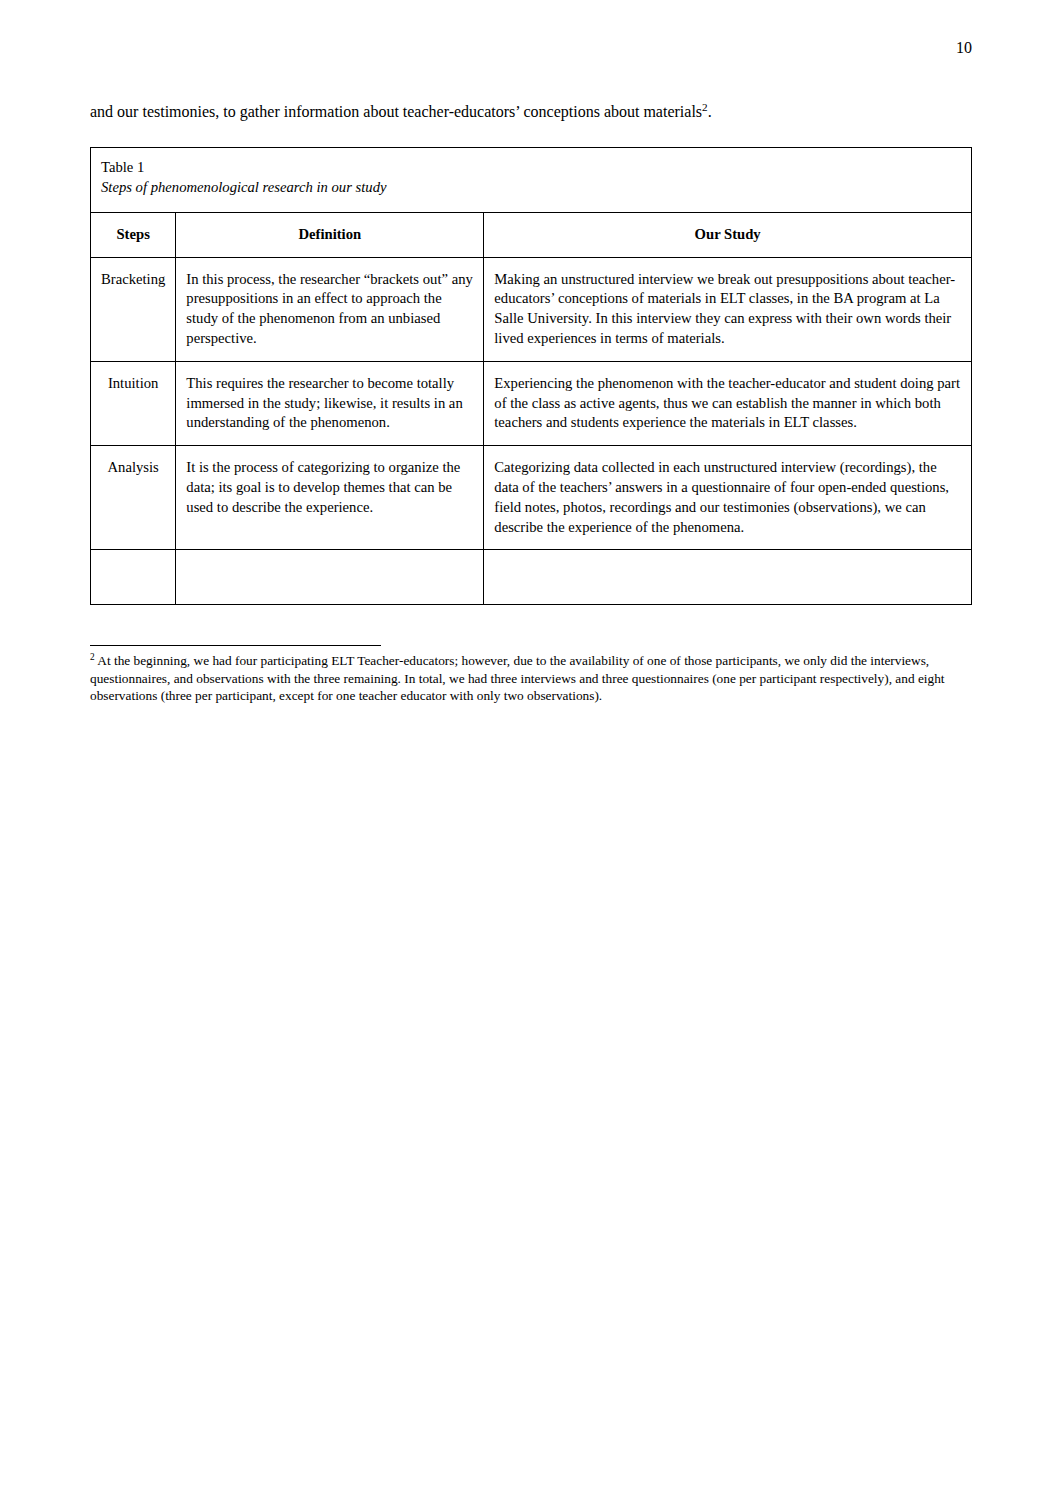10
and our testimonies, to gather information about teacher-educators’ conceptions about materials2.
Table 1 Steps of phenomenological research in our study
| Steps | Definition | Our Study |
| --- | --- | --- |
| Bracketing | In this process, the researcher “brackets out” any presuppositions in an effect to approach the study of the phenomenon from an unbiased perspective. | Making an unstructured interview we break out presuppositions about teacher-educators’ conceptions of materials in ELT classes, in the BA program at La Salle University. In this interview they can express with their own words their lived experiences in terms of materials. |
| Intuition | This requires the researcher to become totally immersed in the study; likewise, it results in an understanding of the phenomenon. | Experiencing the phenomenon with the teacher-educator and student doing part of the class as active agents, thus we can establish the manner in which both teachers and students experience the materials in ELT classes. |
| Analysis | It is the process of categorizing to organize the data; its goal is to develop themes that can be used to describe the experience. | Categorizing data collected in each unstructured interview (recordings), the data of the teachers’ answers in a questionnaire of four open-ended questions, field notes, photos, recordings and our testimonies (observations), we can describe the experience of the phenomena. |
2 At the beginning, we had four participating ELT Teacher-educators; however, due to the availability of one of those participants, we only did the interviews, questionnaires, and observations with the three remaining. In total, we had three interviews and three questionnaires (one per participant respectively), and eight observations (three per participant, except for one teacher educator with only two observations).